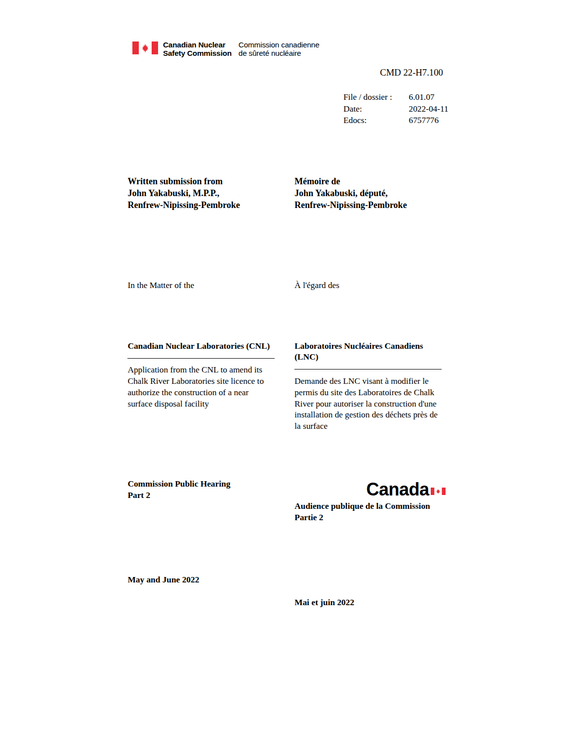Canadian Nuclear
Safety Commission Commission canadienne
de sûreté nucléaire
CMD 22-H7.100
| File / dossier : | 6.01.07 |
| Date: | 2022-04-11 |
| Edocs: | 6757776 |
Written submission from
John Yakabuski, M.P.P.,
Renfrew-Nipissing-Pembroke
In the Matter of the
Canadian Nuclear Laboratories (CNL)
Application from the CNL to amend its Chalk River Laboratories site licence to authorize the construction of a near surface disposal facility
Commission Public Hearing
Part 2
May and June 2022
Mémoire de
John Yakabuski, député,
Renfrew-Nipissing-Pembroke
À l'égard des
Laboratoires Nucléaires Canadiens (LNC)
Demande des LNC visant à modifier le permis du site des Laboratoires de Chalk River pour autoriser la construction d'une installation de gestion des déchets près de la surface
Audience publique de la Commission
Partie 2
Mai et juin 2022
Canada